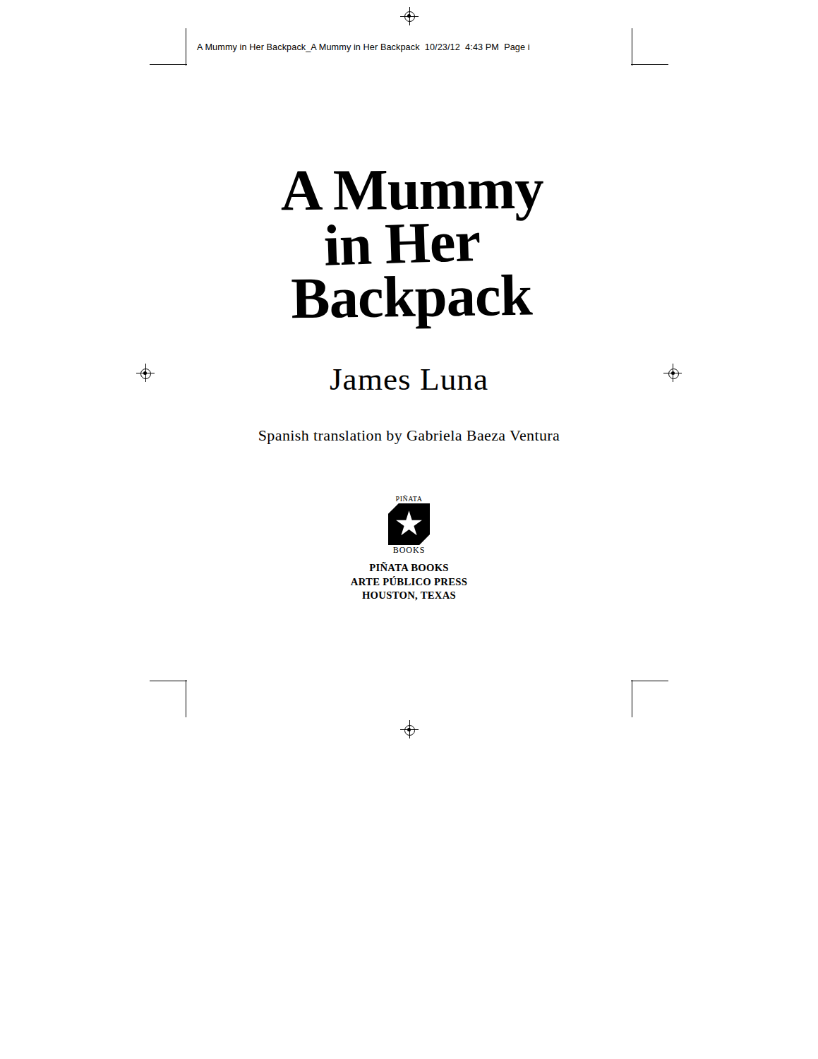A Mummy in Her Backpack_A Mummy in Her Backpack 10/23/12 4:43 PM Page i
A Mummy in Her Backpack
James Luna
Spanish translation by Gabriela Baeza Ventura
PIÑATA
BOOKS
PIÑATA BOOKS ARTE PÚBLICO PRESS HOUSTON, TEXAS